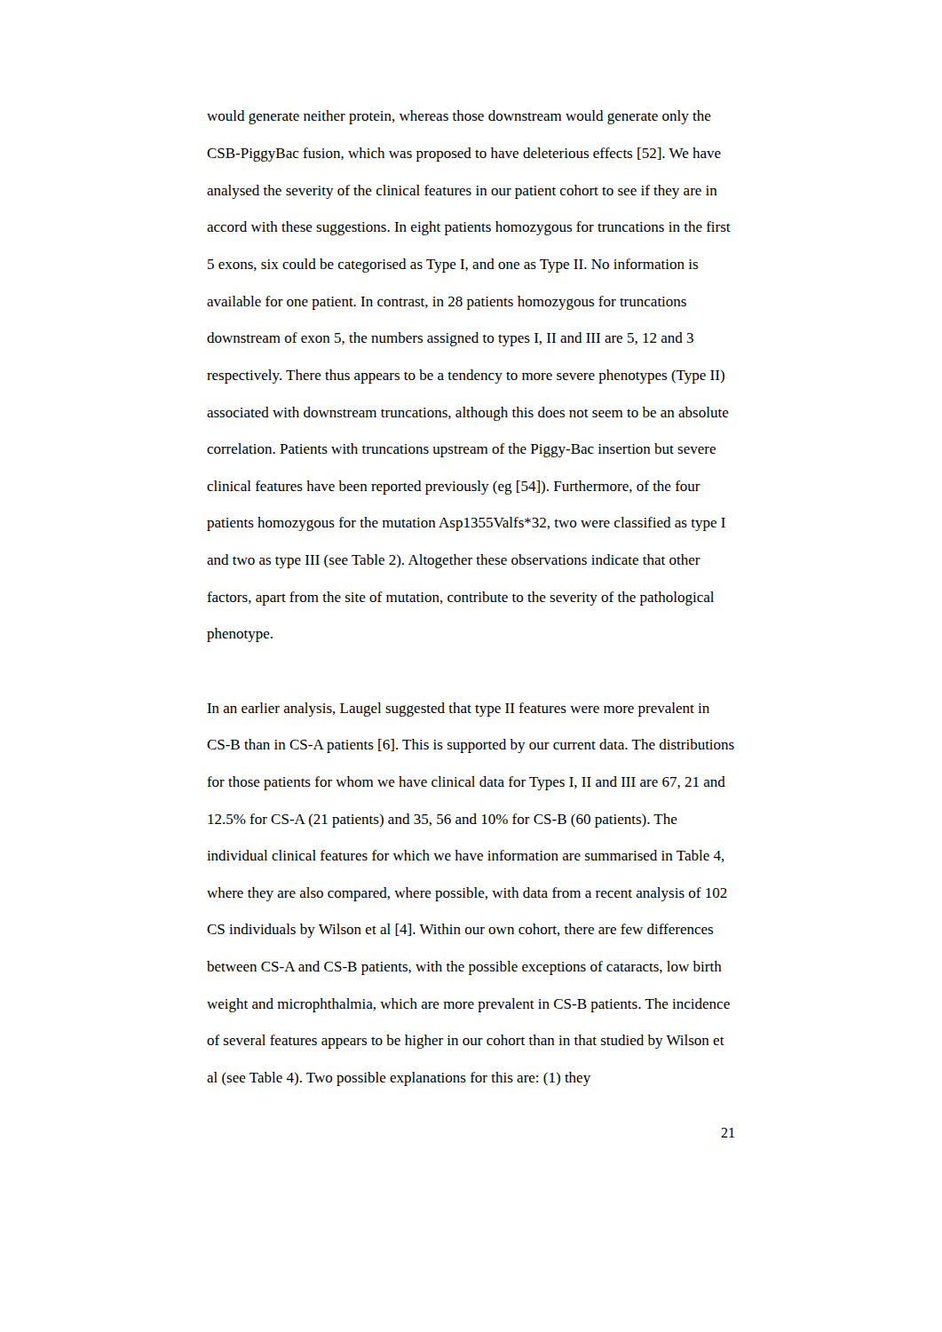would generate neither protein, whereas those downstream would generate only the CSB-PiggyBac fusion, which was proposed to have deleterious effects [52]. We have analysed the severity of the clinical features in our patient cohort to see if they are in accord with these suggestions. In eight patients homozygous for truncations in the first 5 exons, six could be categorised as Type I, and one as Type II. No information is available for one patient. In contrast, in 28 patients homozygous for truncations downstream of exon 5, the numbers assigned to types I, II and III are 5, 12 and 3 respectively. There thus appears to be a tendency to more severe phenotypes (Type II) associated with downstream truncations, although this does not seem to be an absolute correlation. Patients with truncations upstream of the Piggy-Bac insertion but severe clinical features have been reported previously (eg [54]). Furthermore, of the four patients homozygous for the mutation Asp1355Valfs*32, two were classified as type I and two as type III (see Table 2). Altogether these observations indicate that other factors, apart from the site of mutation, contribute to the severity of the pathological phenotype.
In an earlier analysis, Laugel suggested that type II features were more prevalent in CS-B than in CS-A patients [6]. This is supported by our current data. The distributions for those patients for whom we have clinical data for Types I, II and III are 67, 21 and 12.5% for CS-A (21 patients) and 35, 56 and 10% for CS-B (60 patients). The individual clinical features for which we have information are summarised in Table 4, where they are also compared, where possible, with data from a recent analysis of 102 CS individuals by Wilson et al [4]. Within our own cohort, there are few differences between CS-A and CS-B patients, with the possible exceptions of cataracts, low birth weight and microphthalmia, which are more prevalent in CS-B patients. The incidence of several features appears to be higher in our cohort than in that studied by Wilson et al (see Table 4). Two possible explanations for this are: (1) they
21